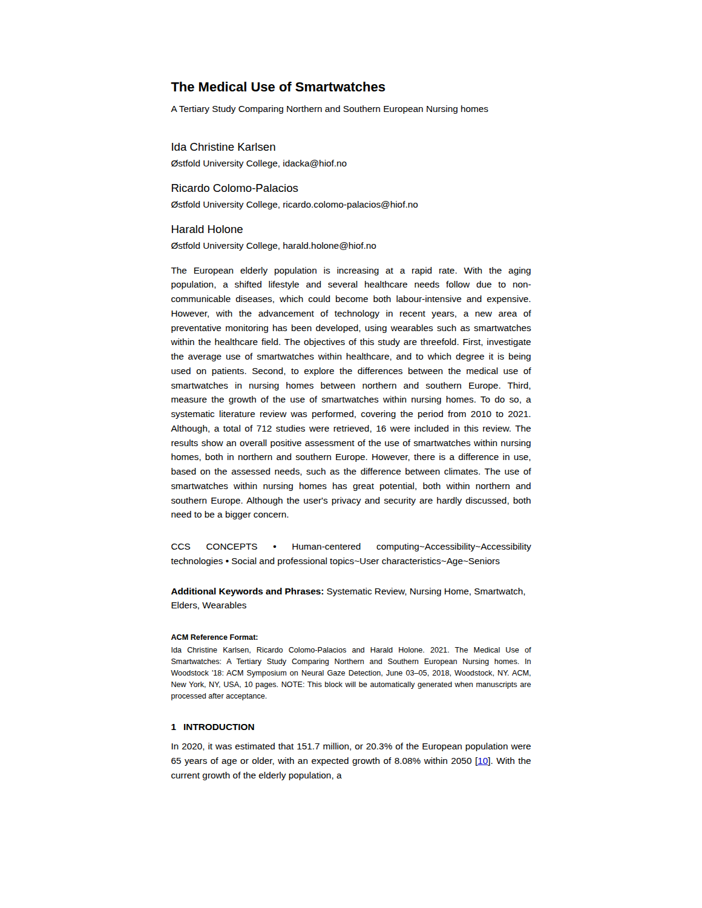The Medical Use of Smartwatches
A Tertiary Study Comparing Northern and Southern European Nursing homes
Ida Christine Karlsen
Østfold University College, idacka@hiof.no
Ricardo Colomo-Palacios
Østfold University College, ricardo.colomo-palacios@hiof.no
Harald Holone
Østfold University College, harald.holone@hiof.no
The European elderly population is increasing at a rapid rate. With the aging population, a shifted lifestyle and several healthcare needs follow due to non-communicable diseases, which could become both labour-intensive and expensive. However, with the advancement of technology in recent years, a new area of preventative monitoring has been developed, using wearables such as smartwatches within the healthcare field. The objectives of this study are threefold. First, investigate the average use of smartwatches within healthcare, and to which degree it is being used on patients. Second, to explore the differences between the medical use of smartwatches in nursing homes between northern and southern Europe. Third, measure the growth of the use of smartwatches within nursing homes. To do so, a systematic literature review was performed, covering the period from 2010 to 2021. Although, a total of 712 studies were retrieved, 16 were included in this review. The results show an overall positive assessment of the use of smartwatches within nursing homes, both in northern and southern Europe. However, there is a difference in use, based on the assessed needs, such as the difference between climates. The use of smartwatches within nursing homes has great potential, both within northern and southern Europe. Although the user's privacy and security are hardly discussed, both need to be a bigger concern.
CCS CONCEPTS • Human-centered computing~Accessibility~Accessibility technologies • Social and professional topics~User characteristics~Age~Seniors
Additional Keywords and Phrases: Systematic Review, Nursing Home, Smartwatch, Elders, Wearables
ACM Reference Format: Ida Christine Karlsen, Ricardo Colomo-Palacios and Harald Holone. 2021. The Medical Use of Smartwatches: A Tertiary Study Comparing Northern and Southern European Nursing homes. In Woodstock '18: ACM Symposium on Neural Gaze Detection, June 03–05, 2018, Woodstock, NY. ACM, New York, NY, USA, 10 pages. NOTE: This block will be automatically generated when manuscripts are processed after acceptance.
1 INTRODUCTION
In 2020, it was estimated that 151.7 million, or 20.3% of the European population were 65 years of age or older, with an expected growth of 8.08% within 2050 [10]. With the current growth of the elderly population, a